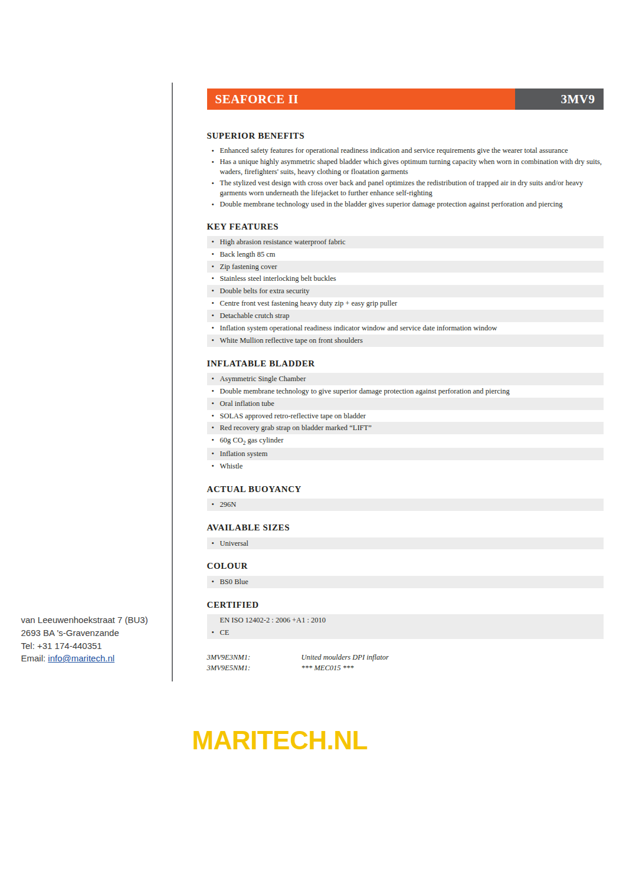SEAFORCE II
3MV9
SUPERIOR BENEFITS
Enhanced safety features for operational readiness indication and service requirements give the wearer total assurance
Has a unique highly asymmetric shaped bladder which gives optimum turning capacity when worn in combination with dry suits, waders, firefighters' suits, heavy clothing or floatation garments
The stylized vest design with cross over back and panel optimizes the redistribution of trapped air in dry suits and/or heavy garments worn underneath the lifejacket to further enhance self-righting
Double membrane technology used in the bladder gives superior damage protection against perforation and piercing
KEY FEATURES
High abrasion resistance waterproof fabric
Back length 85 cm
Zip fastening cover
Stainless steel interlocking belt buckles
Double belts for extra security
Centre front vest fastening heavy duty zip + easy grip puller
Detachable crutch strap
Inflation system operational readiness indicator window and service date information window
White Mullion reflective tape on front shoulders
INFLATABLE BLADDER
Asymmetric Single Chamber
Double membrane technology to give superior damage protection against perforation and piercing
Oral inflation tube
SOLAS approved retro-reflective tape on bladder
Red recovery grab strap on bladder marked “LIFT”
60g CO2 gas cylinder
Inflation system
Whistle
ACTUAL BUOYANCY
296N
AVAILABLE SIZES
Universal
COLOUR
BS0 Blue
CERTIFIED
EN ISO 12402-2 : 2006 +A1 : 2010
CE
| 3MV9E3NM1: | United moulders DPI inflator |
| 3MV9E5NM1: | *** MEC015 *** |
MARITECH.NL
van Leeuwenhoekstraat 7 (BU3)
2693 BA 's-Gravenzande
Tel: +31 174-440351
Email: info@maritech.nl